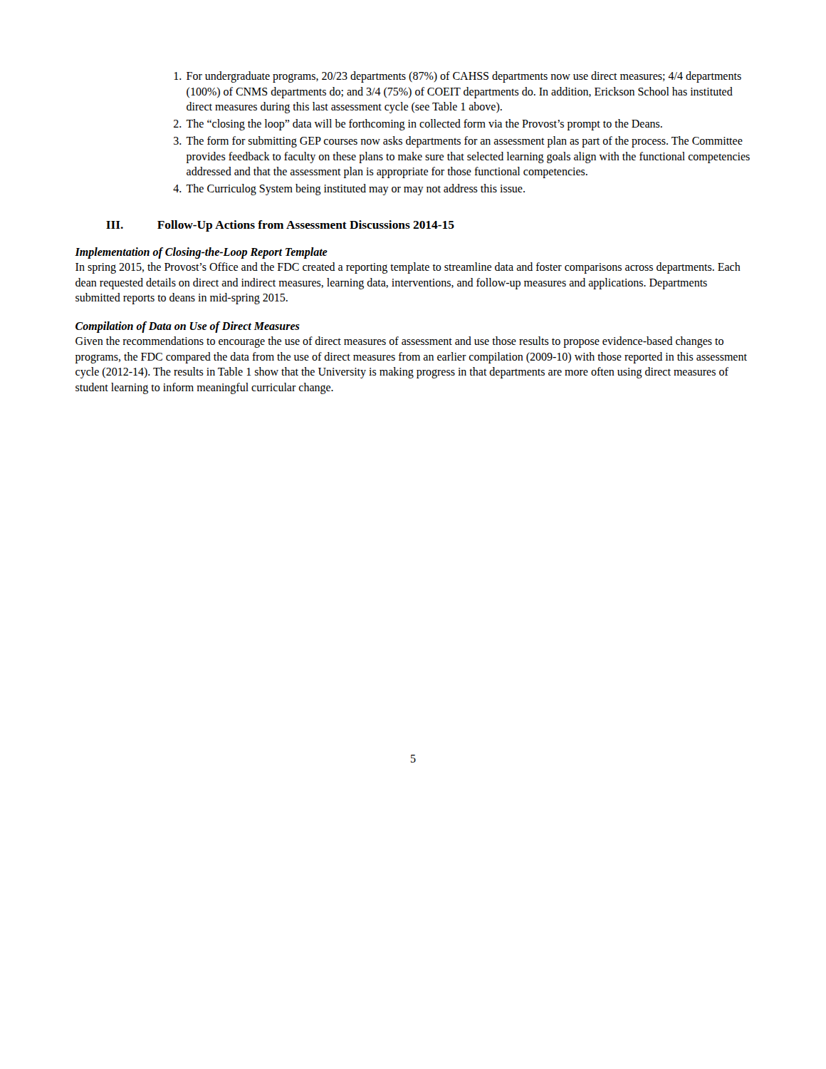For undergraduate programs, 20/23 departments (87%) of CAHSS departments now use direct measures; 4/4 departments (100%) of CNMS departments do; and 3/4 (75%) of COEIT departments do. In addition, Erickson School has instituted direct measures during this last assessment cycle (see Table 1 above).
The “closing the loop” data will be forthcoming in collected form via the Provost’s prompt to the Deans.
The form for submitting GEP courses now asks departments for an assessment plan as part of the process. The Committee provides feedback to faculty on these plans to make sure that selected learning goals align with the functional competencies addressed and that the assessment plan is appropriate for those functional competencies.
The Curriculog System being instituted may or may not address this issue.
III. Follow-Up Actions from Assessment Discussions 2014-15
Implementation of Closing-the-Loop Report Template
In spring 2015, the Provost’s Office and the FDC created a reporting template to streamline data and foster comparisons across departments. Each dean requested details on direct and indirect measures, learning data, interventions, and follow-up measures and applications. Departments submitted reports to deans in mid-spring 2015.
Compilation of Data on Use of Direct Measures
Given the recommendations to encourage the use of direct measures of assessment and use those results to propose evidence-based changes to programs, the FDC compared the data from the use of direct measures from an earlier compilation (2009-10) with those reported in this assessment cycle (2012-14). The results in Table 1 show that the University is making progress in that departments are more often using direct measures of student learning to inform meaningful curricular change.
5